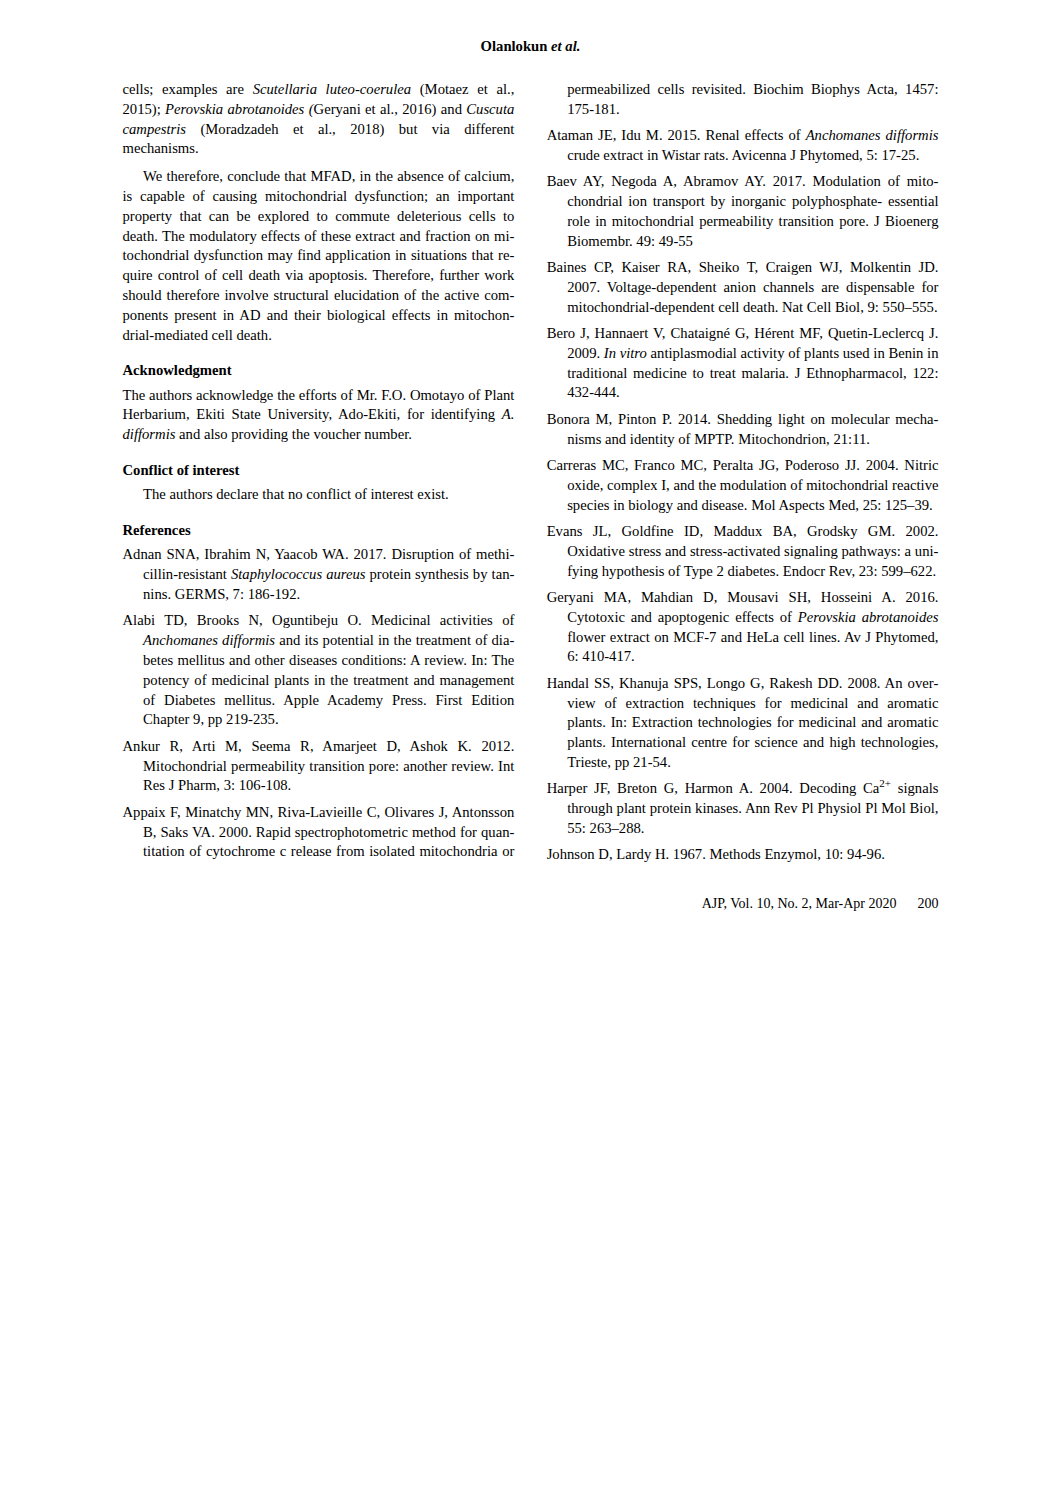Olanlokun et al.
cells; examples are Scutellaria luteo-coerulea (Motaez et al., 2015); Perovskia abrotanoides (Geryani et al., 2016) and Cuscuta campestris (Moradzadeh et al., 2018) but via different mechanisms.
We therefore, conclude that MFAD, in the absence of calcium, is capable of causing mitochondrial dysfunction; an important property that can be explored to commute deleterious cells to death. The modulatory effects of these extract and fraction on mitochondrial dysfunction may find application in situations that require control of cell death via apoptosis. Therefore, further work should therefore involve structural elucidation of the active components present in AD and their biological effects in mitochondrial-mediated cell death.
Acknowledgment
The authors acknowledge the efforts of Mr. F.O. Omotayo of Plant Herbarium, Ekiti State University, Ado-Ekiti, for identifying A. difformis and also providing the voucher number.
Conflict of interest
The authors declare that no conflict of interest exist.
References
Adnan SNA, Ibrahim N, Yaacob WA. 2017. Disruption of methicillin-resistant Staphylococcus aureus protein synthesis by tannins. GERMS, 7: 186-192.
Alabi TD, Brooks N, Oguntibeju O. Medicinal activities of Anchomanes difformis and its potential in the treatment of diabetes mellitus and other diseases conditions: A review. In: The potency of medicinal plants in the treatment and management of Diabetes mellitus. Apple Academy Press. First Edition Chapter 9, pp 219-235.
Ankur R, Arti M, Seema R, Amarjeet D, Ashok K. 2012. Mitochondrial permeability transition pore: another review. Int Res J Pharm, 3: 106-108.
Appaix F, Minatchy MN, Riva-Lavieille C, Olivares J, Antonsson B, Saks VA. 2000. Rapid spectrophotometric method for quantitation of cytochrome c release from isolated mitochondria or permeabilized cells revisited. Biochim Biophys Acta, 1457: 175-181.
Ataman JE, Idu M. 2015. Renal effects of Anchomanes difformis crude extract in Wistar rats. Avicenna J Phytomed, 5: 17-25.
Baev AY, Negoda A, Abramov AY. 2017. Modulation of mitochondrial ion transport by inorganic polyphosphate- essential role in mitochondrial permeability transition pore. J Bioenerg Biomembr. 49: 49-55
Baines CP, Kaiser RA, Sheiko T, Craigen WJ, Molkentin JD. 2007. Voltage-dependent anion channels are dispensable for mitochondrial-dependent cell death. Nat Cell Biol, 9: 550–555.
Bero J, Hannaert V, Chataigné G, Hérent MF, Quetin-Leclercq J. 2009. In vitro antiplasmodial activity of plants used in Benin in traditional medicine to treat malaria. J Ethnopharmacol, 122: 432-444.
Bonora M, Pinton P. 2014. Shedding light on molecular mechanisms and identity of MPTP. Mitochondrion, 21:11.
Carreras MC, Franco MC, Peralta JG, Poderoso JJ. 2004. Nitric oxide, complex I, and the modulation of mitochondrial reactive species in biology and disease. Mol Aspects Med, 25: 125–39.
Evans JL, Goldfine ID, Maddux BA, Grodsky GM. 2002. Oxidative stress and stress-activated signaling pathways: a unifying hypothesis of Type 2 diabetes. Endocr Rev, 23: 599–622.
Geryani MA, Mahdian D, Mousavi SH, Hosseini A. 2016. Cytotoxic and apoptogenic effects of Perovskia abrotanoides flower extract on MCF-7 and HeLa cell lines. Av J Phytomed, 6: 410-417.
Handal SS, Khanuja SPS, Longo G, Rakesh DD. 2008. An overview of extraction techniques for medicinal and aromatic plants. In: Extraction technologies for medicinal and aromatic plants. International centre for science and high technologies, Trieste, pp 21-54.
Harper JF, Breton G, Harmon A. 2004. Decoding Ca2+ signals through plant protein kinases. Ann Rev Pl Physiol Pl Mol Biol, 55: 263–288.
Johnson D, Lardy H. 1967. Methods Enzymol, 10: 94-96.
AJP, Vol. 10, No. 2, Mar-Apr 2020 200